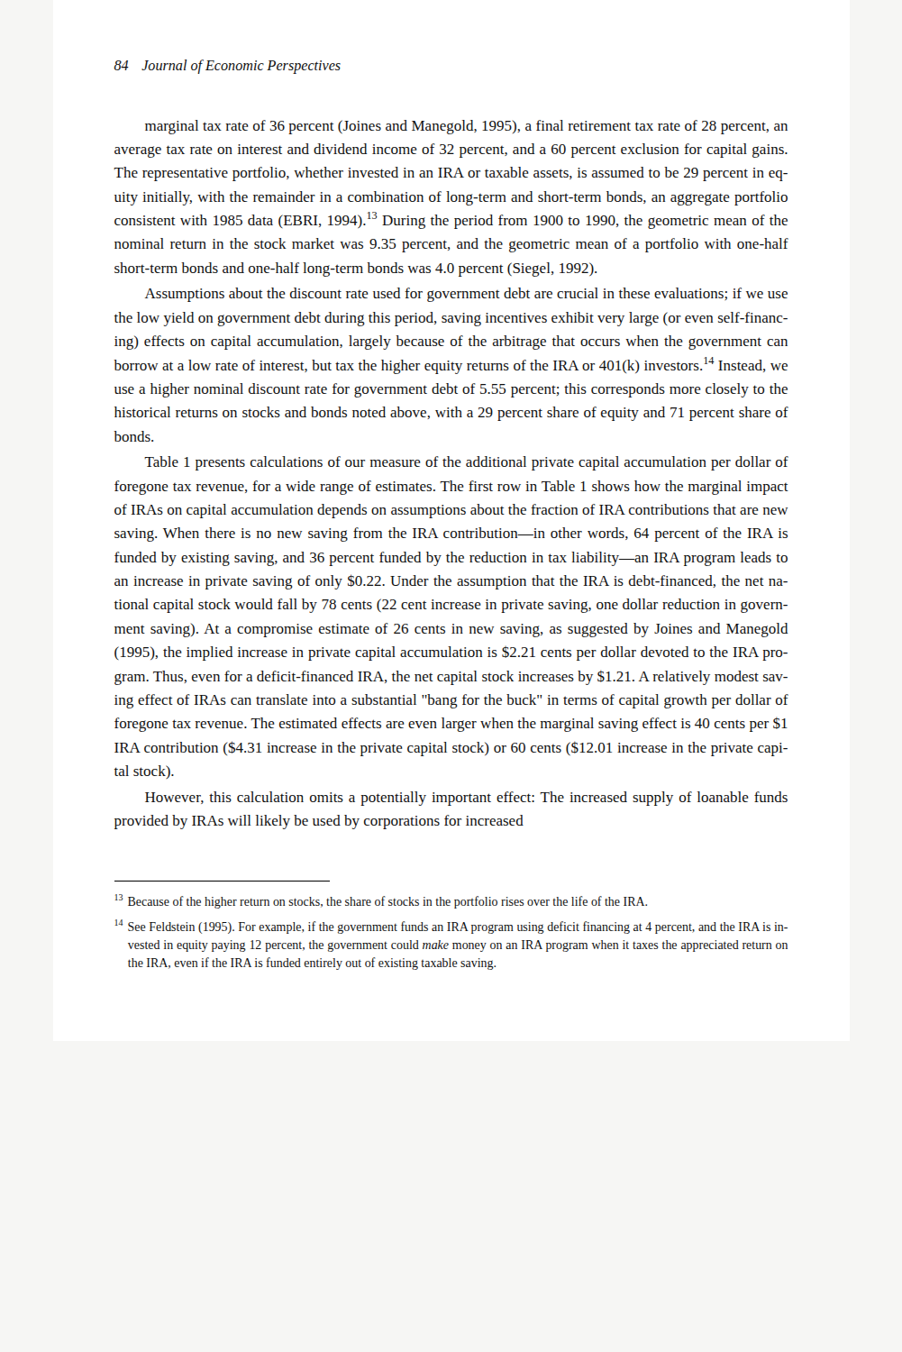84 Journal of Economic Perspectives
marginal tax rate of 36 percent (Joines and Manegold, 1995), a final retirement tax rate of 28 percent, an average tax rate on interest and dividend income of 32 percent, and a 60 percent exclusion for capital gains. The representative portfolio, whether invested in an IRA or taxable assets, is assumed to be 29 percent in equity initially, with the remainder in a combination of long-term and short-term bonds, an aggregate portfolio consistent with 1985 data (EBRI, 1994).13 During the period from 1900 to 1990, the geometric mean of the nominal return in the stock market was 9.35 percent, and the geometric mean of a portfolio with one-half short-term bonds and one-half long-term bonds was 4.0 percent (Siegel, 1992).
Assumptions about the discount rate used for government debt are crucial in these evaluations; if we use the low yield on government debt during this period, saving incentives exhibit very large (or even self-financing) effects on capital accumulation, largely because of the arbitrage that occurs when the government can borrow at a low rate of interest, but tax the higher equity returns of the IRA or 401(k) investors.14 Instead, we use a higher nominal discount rate for government debt of 5.55 percent; this corresponds more closely to the historical returns on stocks and bonds noted above, with a 29 percent share of equity and 71 percent share of bonds.
Table 1 presents calculations of our measure of the additional private capital accumulation per dollar of foregone tax revenue, for a wide range of estimates. The first row in Table 1 shows how the marginal impact of IRAs on capital accumulation depends on assumptions about the fraction of IRA contributions that are new saving. When there is no new saving from the IRA contribution—in other words, 64 percent of the IRA is funded by existing saving, and 36 percent funded by the reduction in tax liability—an IRA program leads to an increase in private saving of only $0.22. Under the assumption that the IRA is debt-financed, the net national capital stock would fall by 78 cents (22 cent increase in private saving, one dollar reduction in government saving). At a compromise estimate of 26 cents in new saving, as suggested by Joines and Manegold (1995), the implied increase in private capital accumulation is $2.21 cents per dollar devoted to the IRA program. Thus, even for a deficit-financed IRA, the net capital stock increases by $1.21. A relatively modest saving effect of IRAs can translate into a substantial "bang for the buck" in terms of capital growth per dollar of foregone tax revenue. The estimated effects are even larger when the marginal saving effect is 40 cents per $1 IRA contribution ($4.31 increase in the private capital stock) or 60 cents ($12.01 increase in the private capital stock).
However, this calculation omits a potentially important effect: The increased supply of loanable funds provided by IRAs will likely be used by corporations for increased
13 Because of the higher return on stocks, the share of stocks in the portfolio rises over the life of the IRA.
14 See Feldstein (1995). For example, if the government funds an IRA program using deficit financing at 4 percent, and the IRA is invested in equity paying 12 percent, the government could make money on an IRA program when it taxes the appreciated return on the IRA, even if the IRA is funded entirely out of existing taxable saving.